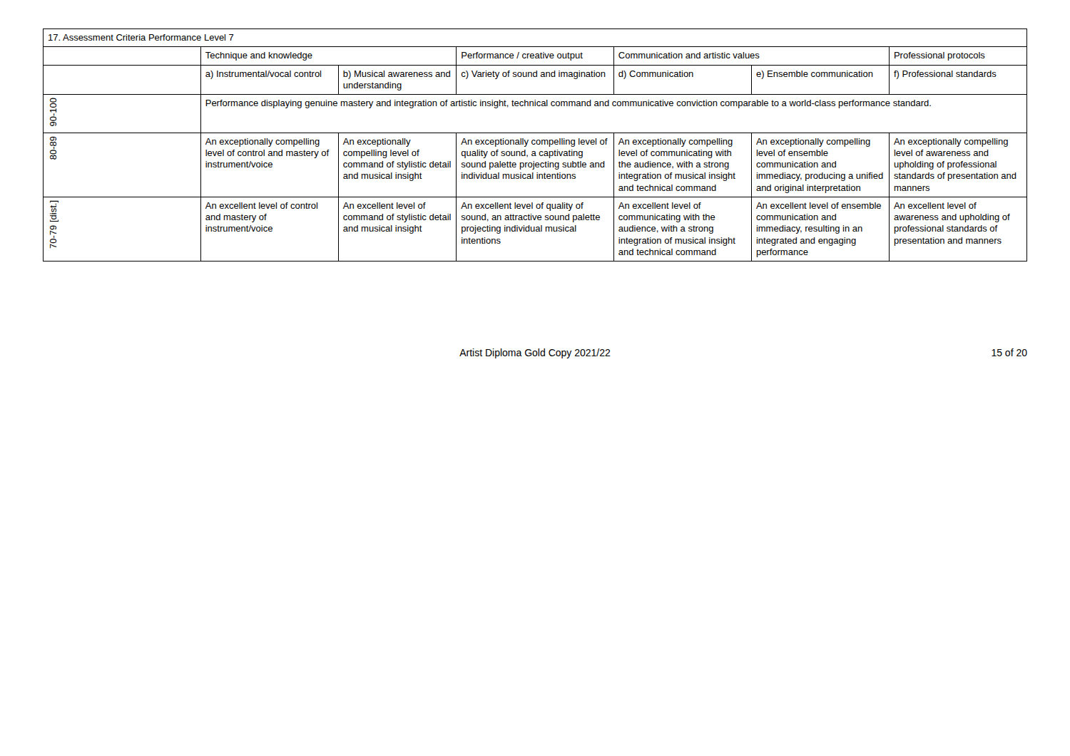| 17. Assessment Criteria Performance Level 7 |
| | Technique and knowledge | Performance / creative output | Communication and artistic values | Professional protocols |
| | a) Instrumental/vocal control | b) Musical awareness and understanding | c) Variety of sound and imagination | d) Communication | e) Ensemble communication | f) Professional standards |
| 90-100 | Performance displaying genuine mastery and integration of artistic insight, technical command and communicative conviction comparable to a world-class performance standard. |
| 80-89 | An exceptionally compelling level of control and mastery of instrument/voice | An exceptionally compelling level of command of stylistic detail and musical insight | An exceptionally compelling level of quality of sound, a captivating sound palette projecting subtle and individual musical intentions | An exceptionally compelling level of communicating with the audience, with a strong integration of musical insight and technical command | An exceptionally compelling level of ensemble communication and immediacy, producing a unified and original interpretation | An exceptionally compelling level of awareness and upholding of professional standards of presentation and manners |
| 70-79 [dist.] | An excellent level of control and mastery of instrument/voice | An excellent level of command of stylistic detail and musical insight | An excellent level of quality of sound, an attractive sound palette projecting individual musical intentions | An excellent level of communicating with the audience, with a strong integration of musical insight and technical command | An excellent level of ensemble communication and immediacy, resulting in an integrated and engaging performance | An excellent level of awareness and upholding of professional standards of presentation and manners |
Artist Diploma Gold Copy 2021/22
15 of 20